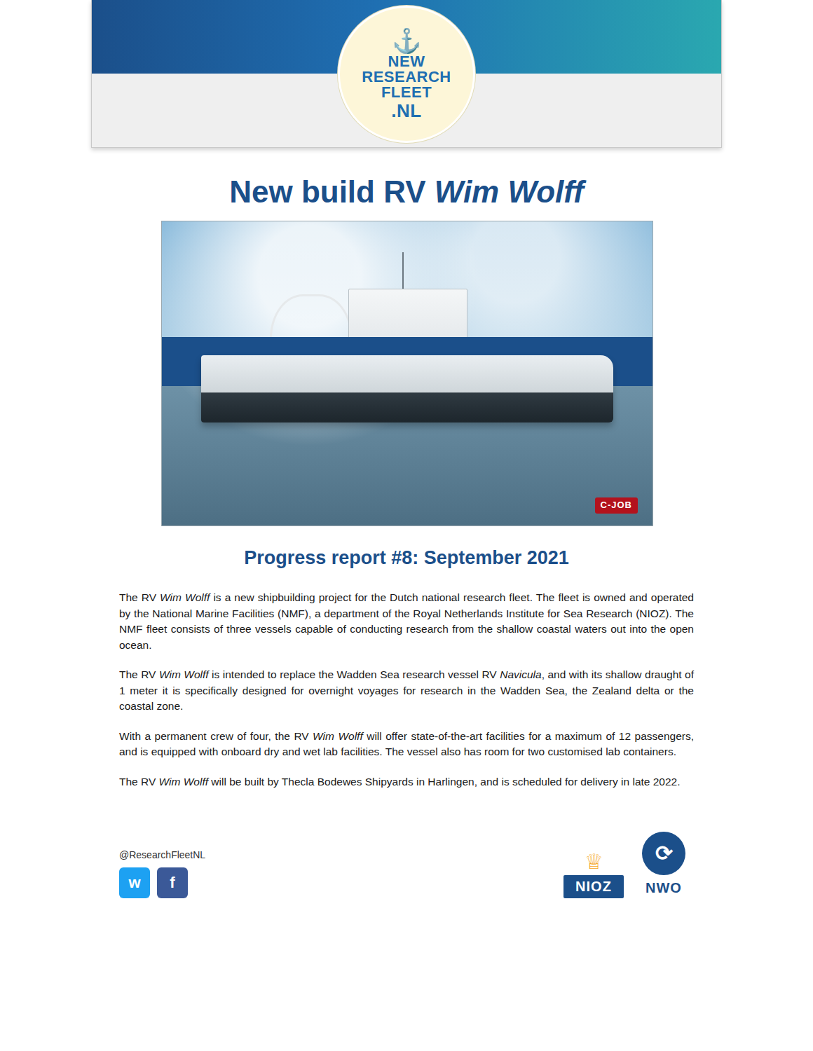⚓
NEW
RESEARCH
FLEET
.NL
New build RV Wim Wolff
SEA RESEARCH
C-JOB
Progress report #8: September 2021
The RV Wim Wolff is a new shipbuilding project for the Dutch national research fleet. The fleet is owned and operated by the National Marine Facilities (NMF), a department of the Royal Netherlands Institute for Sea Research (NIOZ). The NMF fleet consists of three vessels capable of conducting research from the shallow coastal waters out into the open ocean.
The RV Wim Wolff is intended to replace the Wadden Sea research vessel RV Navicula, and with its shallow draught of 1 meter it is specifically designed for overnight voyages for research in the Wadden Sea, the Zealand delta or the coastal zone.
With a permanent crew of four, the RV Wim Wolff will offer state-of-the-art facilities for a maximum of 12 passengers, and is equipped with onboard dry and wet lab facilities. The vessel also has room for two customised lab containers.
The RV Wim Wolff will be built by Thecla Bodewes Shipyards in Harlingen, and is scheduled for delivery in late 2022.
@ResearchFleetNL
w
f
♕
NIOZ
⟳
NWO